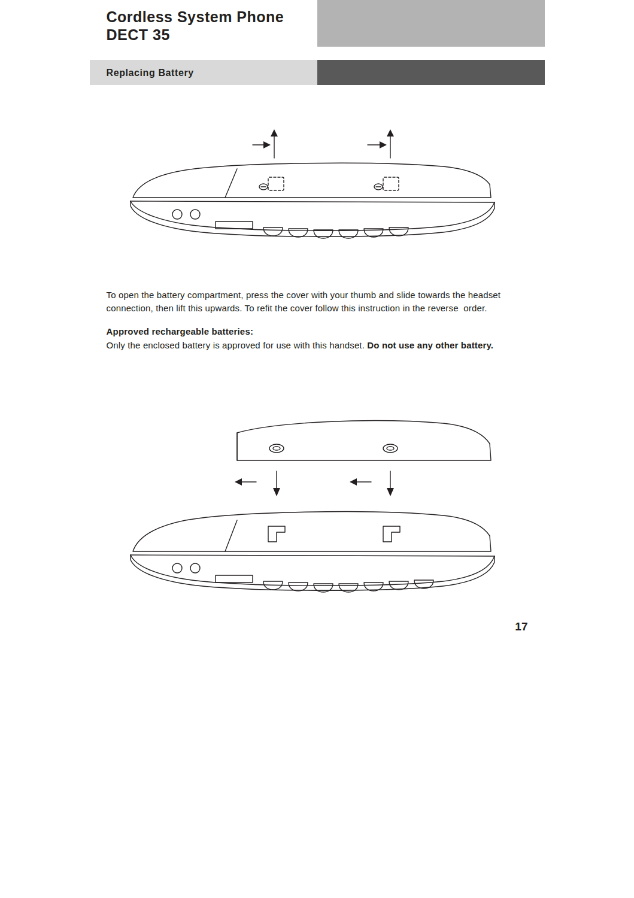Cordless System Phone
DECT 35
Replacing Battery
To open the battery compartment, press the cover with your thumb and slide towards the headset connection, then lift this upwards. To refit the cover follow this instruction in the reverse order.
Approved rechargeable batteries:
Only the enclosed battery is approved for use with this handset. Do not use any other battery.
17